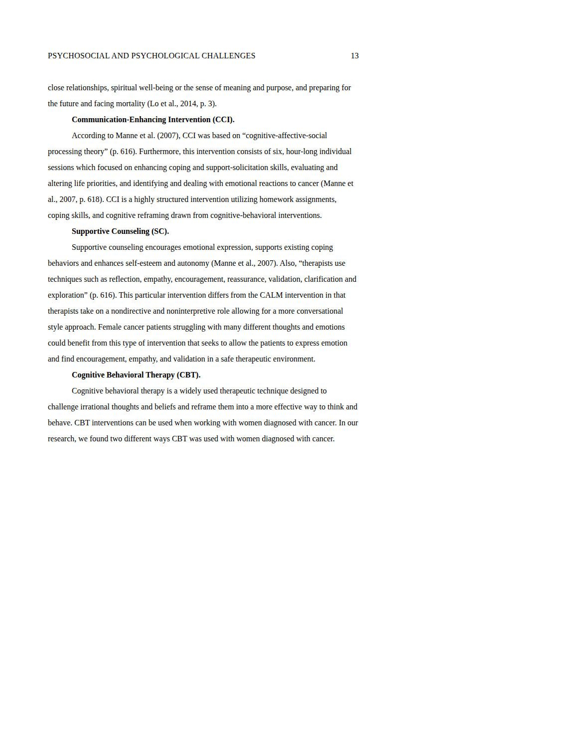Psychosocial and Psychological Challenges 13
close relationships, spiritual well-being or the sense of meaning and purpose, and preparing for the future and facing mortality (Lo et al., 2014, p. 3).
Communication-Enhancing Intervention (CCI).
According to Manne et al. (2007), CCI was based on “cognitive-affective-social processing theory” (p. 616). Furthermore, this intervention consists of six, hour-long individual sessions which focused on enhancing coping and support-solicitation skills, evaluating and altering life priorities, and identifying and dealing with emotional reactions to cancer (Manne et al., 2007, p. 618). CCI is a highly structured intervention utilizing homework assignments, coping skills, and cognitive reframing drawn from cognitive-behavioral interventions.
Supportive Counseling (SC).
Supportive counseling encourages emotional expression, supports existing coping behaviors and enhances self-esteem and autonomy (Manne et al., 2007). Also, “therapists use techniques such as reflection, empathy, encouragement, reassurance, validation, clarification and exploration” (p. 616). This particular intervention differs from the CALM intervention in that therapists take on a nondirective and noninterpretive role allowing for a more conversational style approach. Female cancer patients struggling with many different thoughts and emotions could benefit from this type of intervention that seeks to allow the patients to express emotion and find encouragement, empathy, and validation in a safe therapeutic environment.
Cognitive Behavioral Therapy (CBT).
Cognitive behavioral therapy is a widely used therapeutic technique designed to challenge irrational thoughts and beliefs and reframe them into a more effective way to think and behave. CBT interventions can be used when working with women diagnosed with cancer. In our research, we found two different ways CBT was used with women diagnosed with cancer.